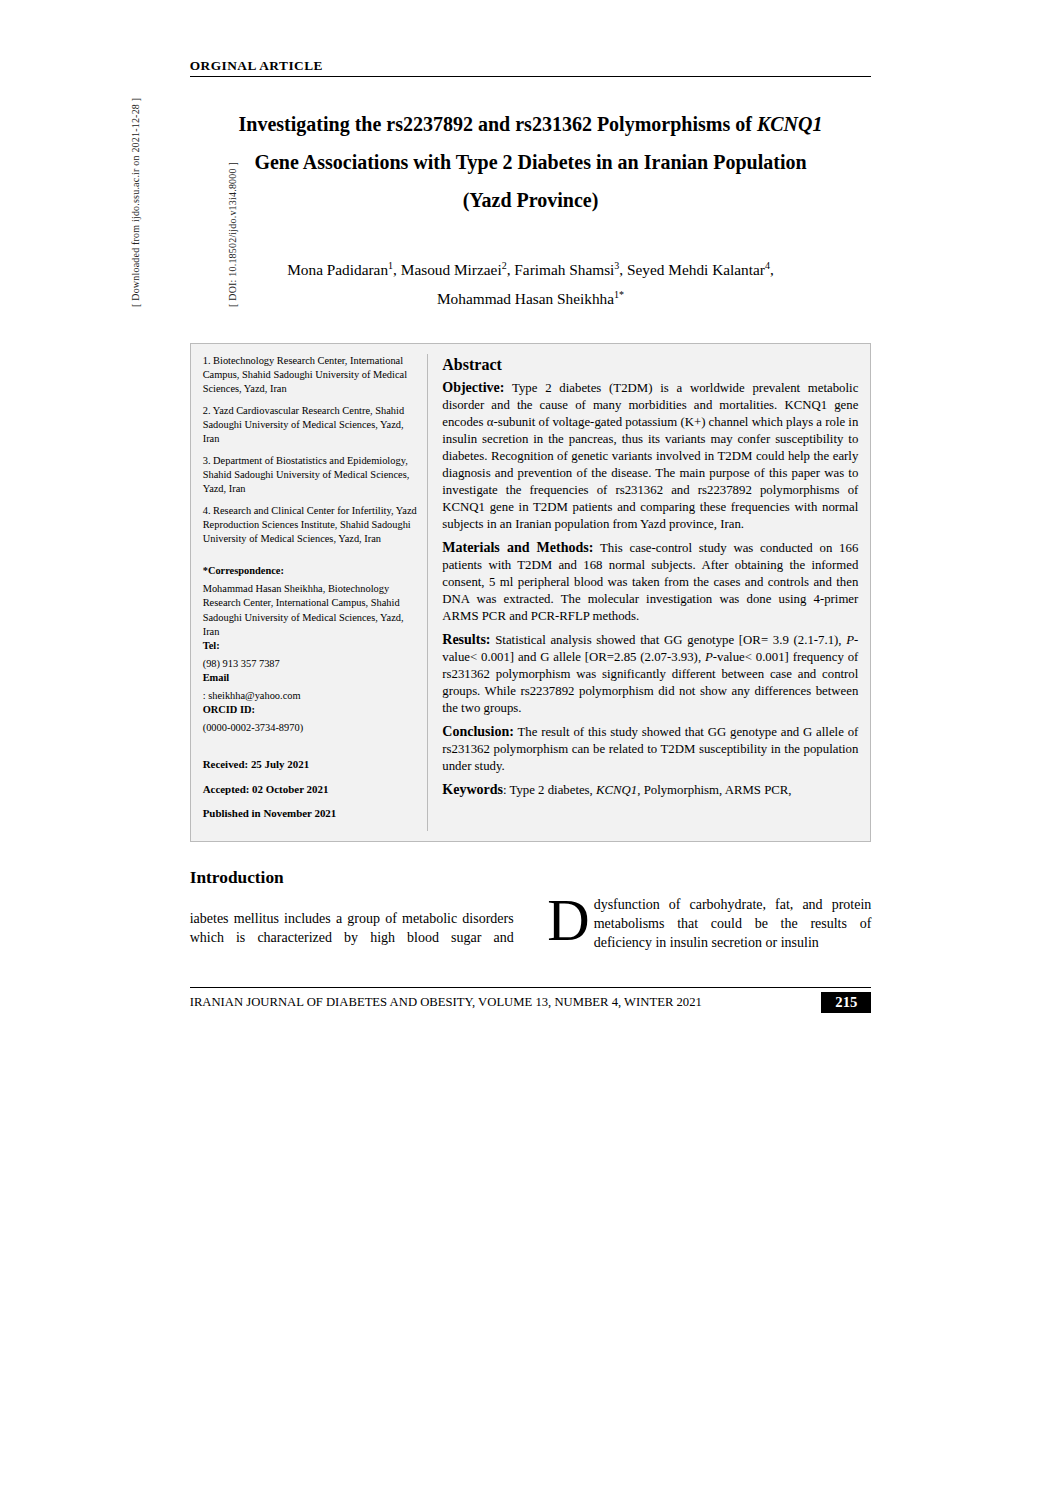[ Downloaded from ijdo.ssu.ac.ir on 2021-12-28 ]
[ DOI: 10.18502/ijdo.v13i4.8000 ]
ORGINAL ARTICLE
Investigating the rs2237892 and rs231362 Polymorphisms of KCNQ1
Gene Associations with Type 2 Diabetes in an Iranian Population
(Yazd Province)
Mona Padidaran1, Masoud Mirzaei2, Farimah Shamsi3, Seyed Mehdi Kalantar4,
Mohammad Hasan Sheikhha1*
1. Biotechnology Research Center, International Campus, Shahid Sadoughi University of Medical Sciences, Yazd, Iran
2. Yazd Cardiovascular Research Centre, Shahid Sadoughi University of Medical Sciences, Yazd, Iran
3. Department of Biostatistics and Epidemiology, Shahid Sadoughi University of Medical Sciences, Yazd, Iran
4. Research and Clinical Center for Infertility, Yazd Reproduction Sciences Institute, Shahid Sadoughi University of Medical Sciences, Yazd, Iran
*Correspondence:
Mohammad Hasan Sheikhha, Biotechnology Research Center, International Campus, Shahid Sadoughi University of Medical Sciences, Yazd, Iran
Tel: (98) 913 357 7387
Email: sheikhha@yahoo.com
ORCID ID: (0000-0002-3734-8970)
Received: 25 July 2021
Accepted: 02 October 2021
Published in November 2021
Abstract
Objective: Type 2 diabetes (T2DM) is a worldwide prevalent metabolic disorder and the cause of many morbidities and mortalities. KCNQ1 gene encodes α-subunit of voltage-gated potassium (K+) channel which plays a role in insulin secretion in the pancreas, thus its variants may confer susceptibility to diabetes. Recognition of genetic variants involved in T2DM could help the early diagnosis and prevention of the disease. The main purpose of this paper was to investigate the frequencies of rs231362 and rs2237892 polymorphisms of KCNQ1 gene in T2DM patients and comparing these frequencies with normal subjects in an Iranian population from Yazd province, Iran.
Materials and Methods: This case-control study was conducted on 166 patients with T2DM and 168 normal subjects. After obtaining the informed consent, 5 ml peripheral blood was taken from the cases and controls and then DNA was extracted. The molecular investigation was done using 4-primer ARMS PCR and PCR-RFLP methods.
Results: Statistical analysis showed that GG genotype [OR= 3.9 (2.1-7.1), P-value< 0.001] and G allele [OR=2.85 (2.07-3.93), P-value< 0.001] frequency of rs231362 polymorphism was significantly different between case and control groups. While rs2237892 polymorphism did not show any differences between the two groups.
Conclusion: The result of this study showed that GG genotype and G allele of rs231362 polymorphism can be related to T2DM susceptibility in the population under study.
Keywords: Type 2 diabetes, KCNQ1, Polymorphism, ARMS PCR,
Introduction
Diabetes mellitus includes a group of metabolic disorders which is characterized by high blood sugar and dysfunction of carbohydrate, fat, and protein metabolisms that could be the results of deficiency in insulin secretion or insulin
IRANIAN JOURNAL OF DIABETES AND OBESITY, VOLUME 13, NUMBER 4, WINTER 2021 215